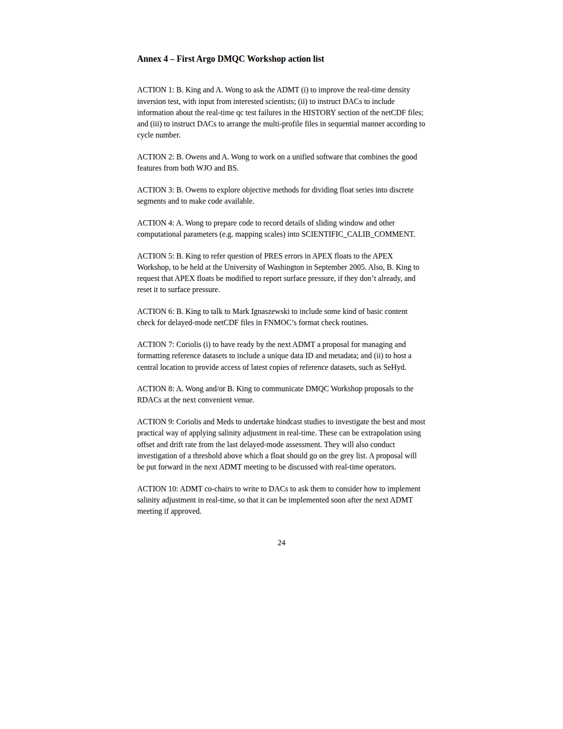Annex 4 – First Argo DMQC Workshop action list
ACTION 1: B. King and A. Wong to ask the ADMT (i) to improve the real-time density inversion test, with input from interested scientists; (ii) to instruct DACs to include information about the real-time qc test failures in the HISTORY section of the netCDF files; and (iii) to instruct DACs to arrange the multi-profile files in sequential manner according to cycle number.
ACTION 2: B. Owens and A. Wong to work on a unified software that combines the good features from both WJO and BS.
ACTION 3: B. Owens to explore objective methods for dividing float series into discrete segments and to make code available.
ACTION 4: A. Wong to prepare code to record details of sliding window and other computational parameters (e.g. mapping scales) into SCIENTIFIC_CALIB_COMMENT.
ACTION 5: B. King to refer question of PRES errors in APEX floats to the APEX Workshop, to be held at the University of Washington in September 2005. Also, B. King to request that APEX floats be modified to report surface pressure, if they don’t already, and reset it to surface pressure.
ACTION 6: B. King to talk to Mark Ignaszewski to include some kind of basic content check for delayed-mode netCDF files in FNMOC’s format check routines.
ACTION 7: Coriolis (i) to have ready by the next ADMT a proposal for managing and formatting reference datasets to include a unique data ID and metadata; and (ii) to host a central location to provide access of latest copies of reference datasets, such as SeHyd.
ACTION 8: A. Wong and/or B. King to communicate DMQC Workshop proposals to the RDACs at the next convenient venue.
ACTION 9: Coriolis and Meds to undertake hindcast studies to investigate the best and most practical way of applying salinity adjustment in real-time. These can be extrapolation using offset and drift rate from the last delayed-mode assessment. They will also conduct investigation of a threshold above which a float should go on the grey list. A proposal will be put forward in the next ADMT meeting to be discussed with real-time operators.
ACTION 10: ADMT co-chairs to write to DACs to ask them to consider how to implement salinity adjustment in real-time, so that it can be implemented soon after the next ADMT meeting if approved.
24